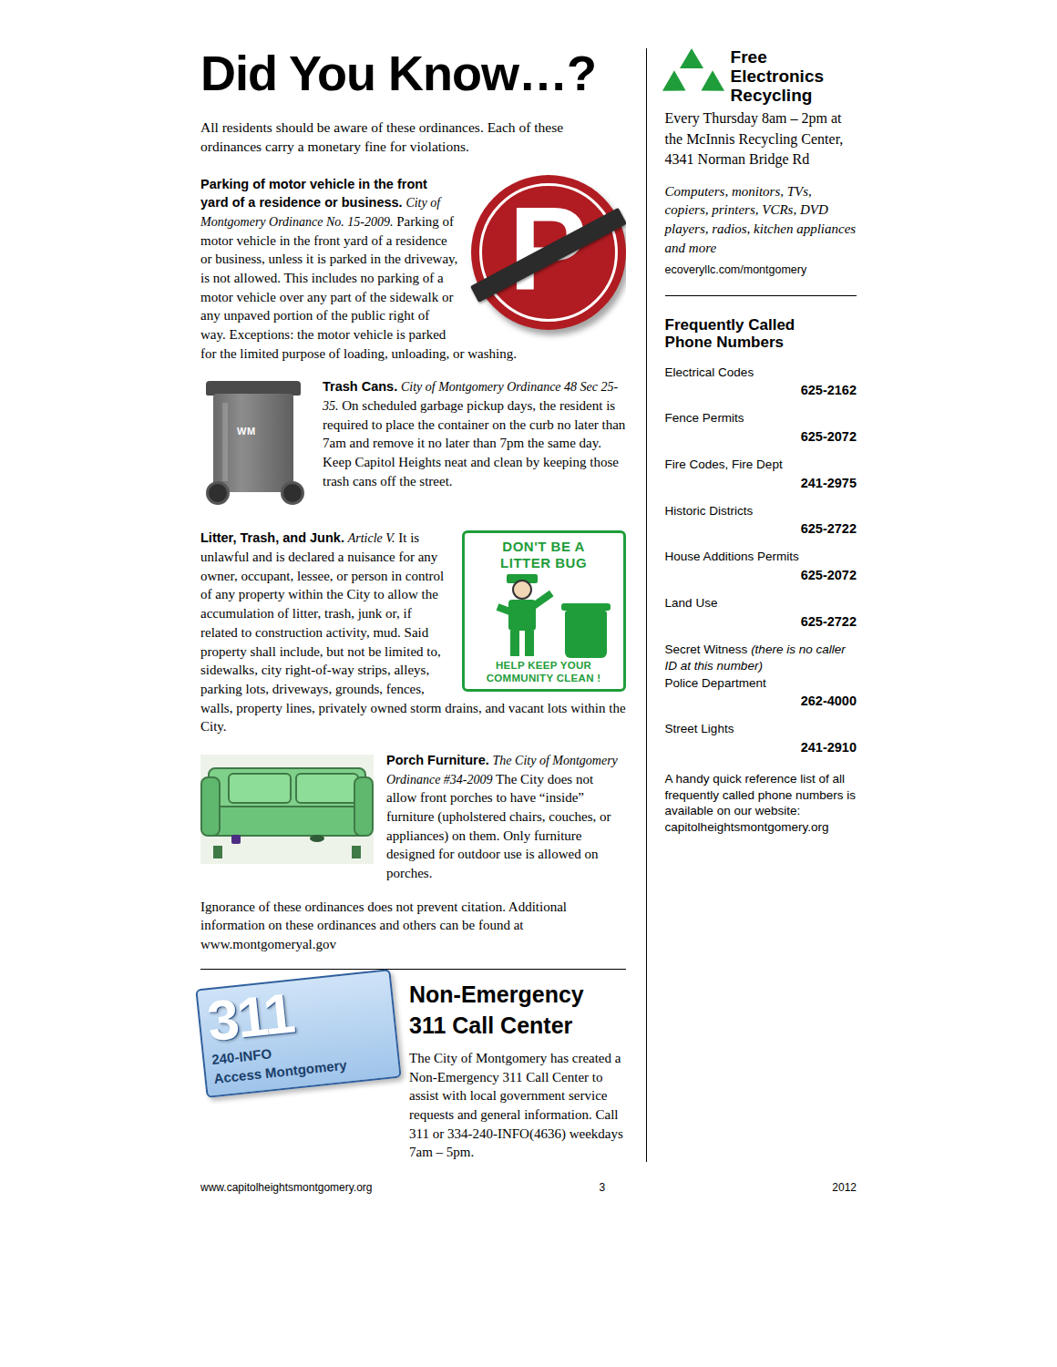Did You Know…?
All residents should be aware of these ordinances. Each of these ordinances carry a monetary fine for violations.
P
Parking of motor vehicle in the front yard of a residence or business. City of Montgomery Ordinance No. 15-2009. Parking of motor vehicle in the front yard of a residence or business, unless it is parked in the driveway, is not allowed. This includes no parking of a motor vehicle over any part of the sidewalk or any unpaved portion of the public right of way. Exceptions: the motor vehicle is parked for the limited purpose of loading, unloading, or washing.
WM
Trash Cans. City of Montgomery Ordinance 48 Sec 25-35. On scheduled garbage pickup days, the resident is required to place the container on the curb no later than 7am and remove it no later than 7pm the same day. Keep Capitol Heights neat and clean by keeping those trash cans off the street.
DON'T BE A
LITTER BUG
HELP KEEP YOUR
COMMUNITY CLEAN !
Litter, Trash, and Junk. Article V. It is unlawful and is declared a nuisance for any owner, occupant, lessee, or person in control of any property within the City to allow the accumulation of litter, trash, junk or, if related to construction activity, mud. Said property shall include, but not be limited to, sidewalks, city right-of-way strips, alleys, parking lots, driveways, grounds, fences, walls, property lines, privately owned storm drains, and vacant lots within the City.
Porch Furniture. The City of Montgomery Ordinance #34-2009 The City does not allow front porches to have “inside” furniture (upholstered chairs, couches, or appliances) on them. Only furniture designed for outdoor use is allowed on porches.
Ignorance of these ordinances does not prevent citation. Additional information on these ordinances and others can be found at www.montgomeryal.gov
311
240-INFO
Access Montgomery
Non-Emergency 311 Call Center
The City of Montgomery has created a Non-Emergency 311 Call Center to assist with local government service requests and general information. Call 311 or 334-240-INFO(4636) weekdays 7am – 5pm.
Free
Electronics
Recycling
Every Thursday 8am – 2pm at the McInnis Recycling Center,
4341 Norman Bridge Rd
Computers, monitors, TVs, copiers, printers, VCRs, DVD players, radios, kitchen appliances and more
ecoveryllc.com/montgomery
Frequently Called
Phone Numbers
Electrical Codes 625-2162
Fence Permits 625-2072
Fire Codes, Fire Dept 241-2975
Historic Districts 625-2722
House Additions Permits 625-2072
Land Use 625-2722
Secret Witness (there is no caller ID at this number) Police Department 262-4000
Street Lights 241-2910
A handy quick reference list of all frequently called phone numbers is available on our website: capitolheightsmontgomery.org
www.capitolheightsmontgomery.org
3
2012